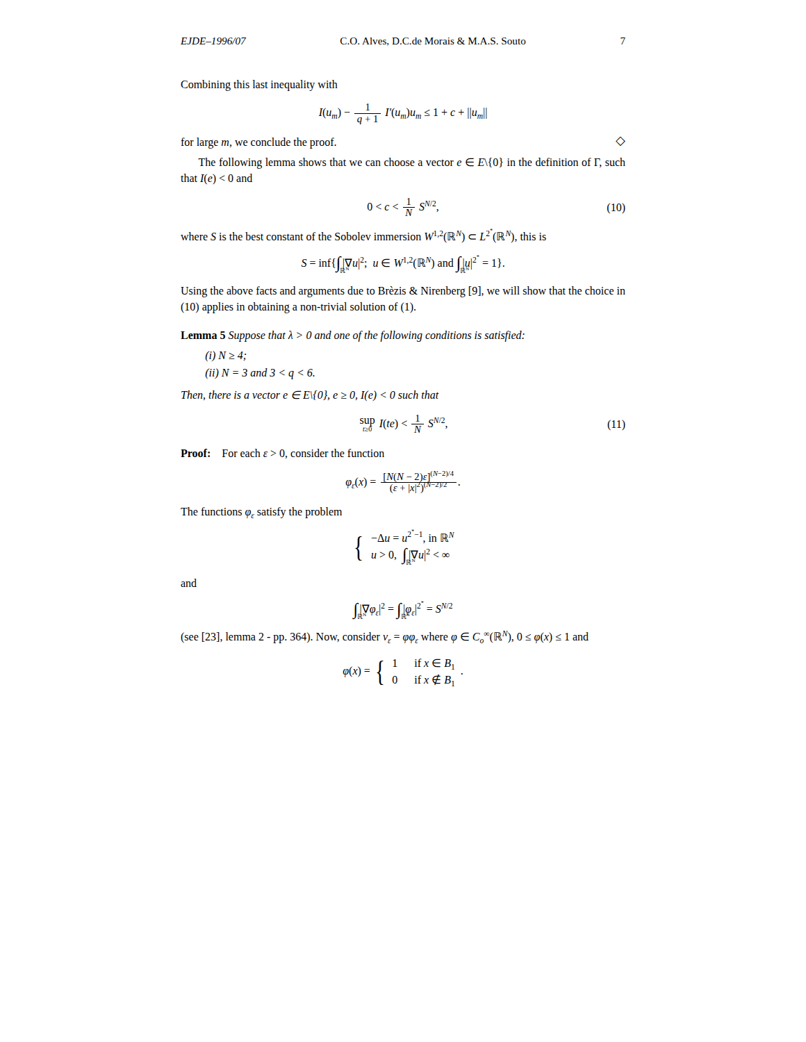EJDE–1996/07 C.O. Alves, D.C.de Morais & M.A.S. Souto 7
Combining this last inequality with
I(um) − 1 q + 1 I′(um)um ≤ 1 + c + ||um||
for large m, we conclude the proof. ◇
The following lemma shows that we can choose a vector e ∈ E\{0} in the definition of Γ, such that I(e) < 0 and
0 < c < 1 N SN/2, (10)
where S is the best constant of the Sobolev immersion W1,2(ℝN) ⊂ L2*(ℝN), this is
S = inf{∫ℝN|∇u|2; u ∈ W1,2(ℝN) and ∫ℝN|u|2* = 1}.
Using the above facts and arguments due to Brèzis & Nirenberg [9], we will show that the choice in (10) applies in obtaining a non-trivial solution of (1).
Lemma 5 Suppose that λ > 0 and one of the following conditions is satisfied:
(i) N ≥ 4;
(ii) N = 3 and 3 < q < 6.
Then, there is a vector e ∈ E\{0}, e ≥ 0, I(e) < 0 such that
sup t≥0 I(te) < 1 N SN/2, (11)
Proof: For each ε > 0, consider the function
φε(x) = [N(N − 2)ε](N−2)/4 (ε + |x|2)(N−2)/2 .
The functions φε satisfy the problem
{
−Δu = u2*−1, in ℝN
u > 0, ∫ℝN|∇u|2 < ∞
and
∫ℝN|∇φε|2 = ∫ℝN|φε|2* = SN/2
(see [23], lemma 2 - pp. 364). Now, consider vε = φφε where φ ∈ Co∞(ℝN), 0 ≤ φ(x) ≤ 1 and
φ(x) = {
1 if x ∈ B1
0 if x ∉ B1
.